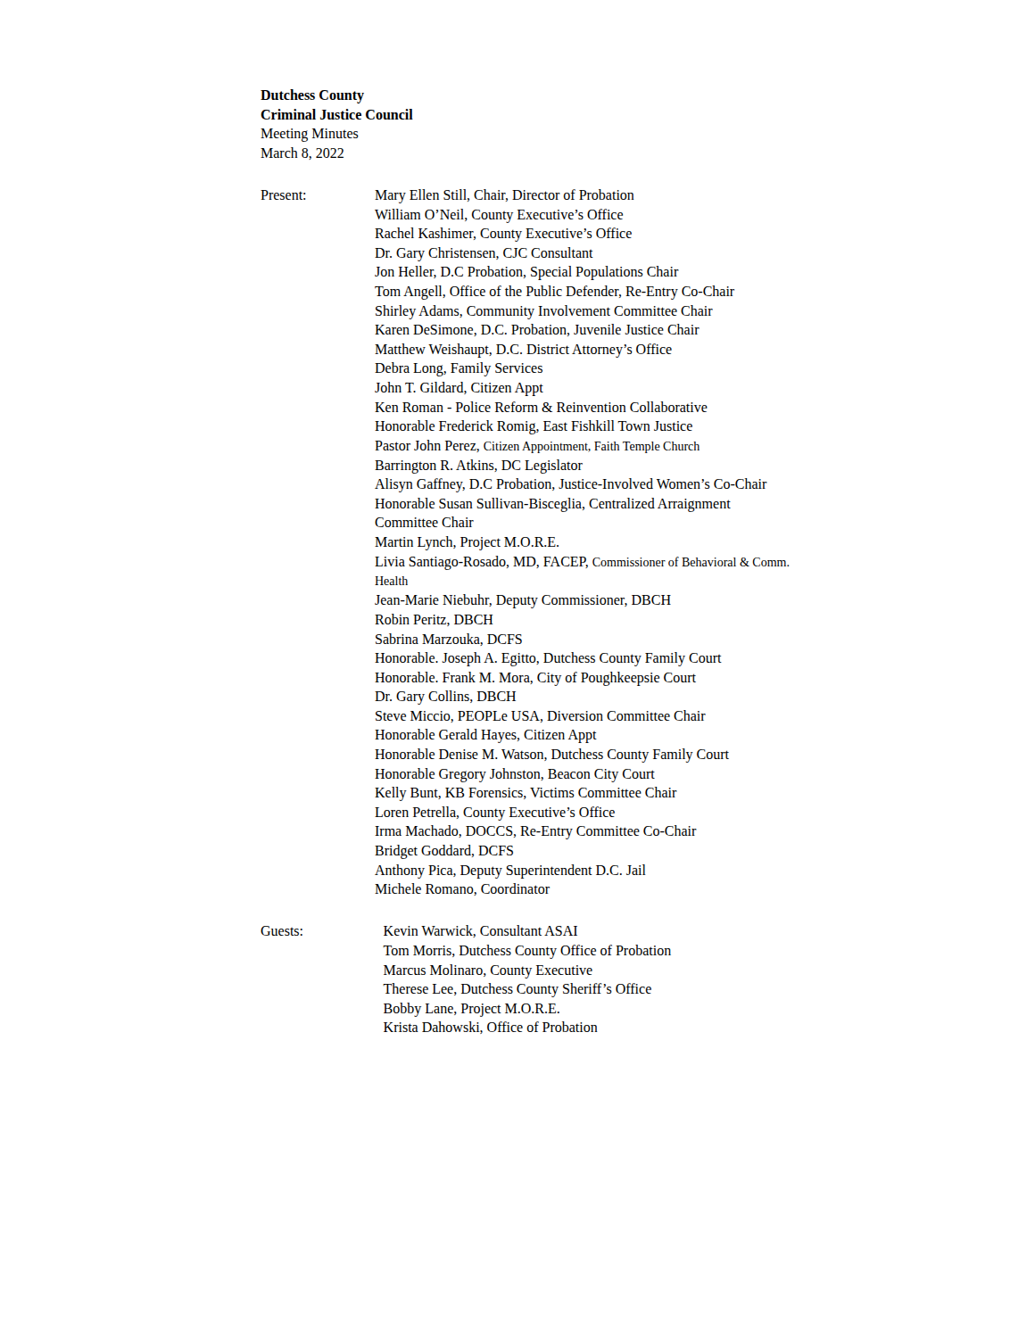Dutchess County
Criminal Justice Council
Meeting Minutes
March 8, 2022
Present:
Mary Ellen Still, Chair, Director of Probation
William O’Neil, County Executive’s Office
Rachel Kashimer, County Executive’s Office
Dr. Gary Christensen, CJC Consultant
Jon Heller, D.C Probation, Special Populations Chair
Tom Angell, Office of the Public Defender, Re-Entry Co-Chair
Shirley Adams, Community Involvement Committee Chair
Karen DeSimone, D.C. Probation, Juvenile Justice Chair
Matthew Weishaupt, D.C. District Attorney’s Office
Debra Long, Family Services
John T. Gildard, Citizen Appt
Ken Roman - Police Reform & Reinvention Collaborative
Honorable Frederick Romig, East Fishkill Town Justice
Pastor John Perez, Citizen Appointment, Faith Temple Church
Barrington R. Atkins, DC Legislator
Alisyn Gaffney, D.C Probation, Justice-Involved Women’s Co-Chair
Honorable Susan Sullivan-Bisceglia, Centralized Arraignment Committee Chair
Martin Lynch, Project M.O.R.E.
Livia Santiago-Rosado, MD, FACEP, Commissioner of Behavioral & Comm. Health
Jean-Marie Niebuhr, Deputy Commissioner, DBCH
Robin Peritz, DBCH
Sabrina Marzouka, DCFS
Honorable. Joseph A. Egitto, Dutchess County Family Court
Honorable. Frank M. Mora, City of Poughkeepsie Court
Dr. Gary Collins, DBCH
Steve Miccio, PEOPLe USA, Diversion Committee Chair
Honorable Gerald Hayes, Citizen Appt
Honorable Denise M. Watson, Dutchess County Family Court
Honorable Gregory Johnston, Beacon City Court
Kelly Bunt, KB Forensics, Victims Committee Chair
Loren Petrella, County Executive’s Office
Irma Machado, DOCCS, Re-Entry Committee Co-Chair
Bridget Goddard, DCFS
Anthony Pica, Deputy Superintendent D.C. Jail
Michele Romano, Coordinator
Guests:
Kevin Warwick, Consultant ASAI
Tom Morris, Dutchess County Office of Probation
Marcus Molinaro, County Executive
Therese Lee, Dutchess County Sheriff’s Office
Bobby Lane, Project M.O.R.E.
Krista Dahowski, Office of Probation